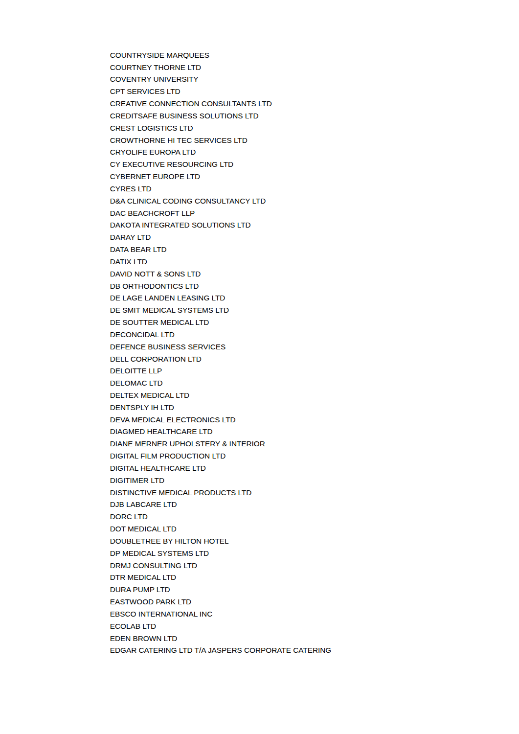COUNTRYSIDE MARQUEES
COURTNEY THORNE LTD
COVENTRY UNIVERSITY
CPT SERVICES LTD
CREATIVE CONNECTION CONSULTANTS LTD
CREDITSAFE BUSINESS SOLUTIONS LTD
CREST LOGISTICS LTD
CROWTHORNE HI TEC SERVICES LTD
CRYOLIFE EUROPA LTD
CY EXECUTIVE RESOURCING LTD
CYBERNET EUROPE LTD
CYRES LTD
D&A CLINICAL CODING CONSULTANCY LTD
DAC BEACHCROFT LLP
DAKOTA INTEGRATED SOLUTIONS LTD
DARAY LTD
DATA BEAR LTD
DATIX LTD
DAVID NOTT & SONS LTD
DB ORTHODONTICS LTD
DE LAGE LANDEN LEASING LTD
DE SMIT MEDICAL SYSTEMS LTD
DE SOUTTER MEDICAL LTD
DECONCIDAL LTD
DEFENCE BUSINESS SERVICES
DELL CORPORATION LTD
DELOITTE LLP
DELOMAC LTD
DELTEX MEDICAL LTD
DENTSPLY IH LTD
DEVA MEDICAL ELECTRONICS LTD
DIAGMED HEALTHCARE LTD
DIANE MERNER UPHOLSTERY & INTERIOR
DIGITAL FILM PRODUCTION LTD
DIGITAL HEALTHCARE LTD
DIGITIMER LTD
DISTINCTIVE MEDICAL PRODUCTS LTD
DJB LABCARE LTD
DORC LTD
DOT MEDICAL LTD
DOUBLETREE BY HILTON HOTEL
DP MEDICAL SYSTEMS LTD
DRMJ CONSULTING LTD
DTR MEDICAL LTD
DURA PUMP LTD
EASTWOOD PARK LTD
EBSCO INTERNATIONAL INC
ECOLAB LTD
EDEN BROWN LTD
EDGAR CATERING LTD T/A JASPERS CORPORATE CATERING